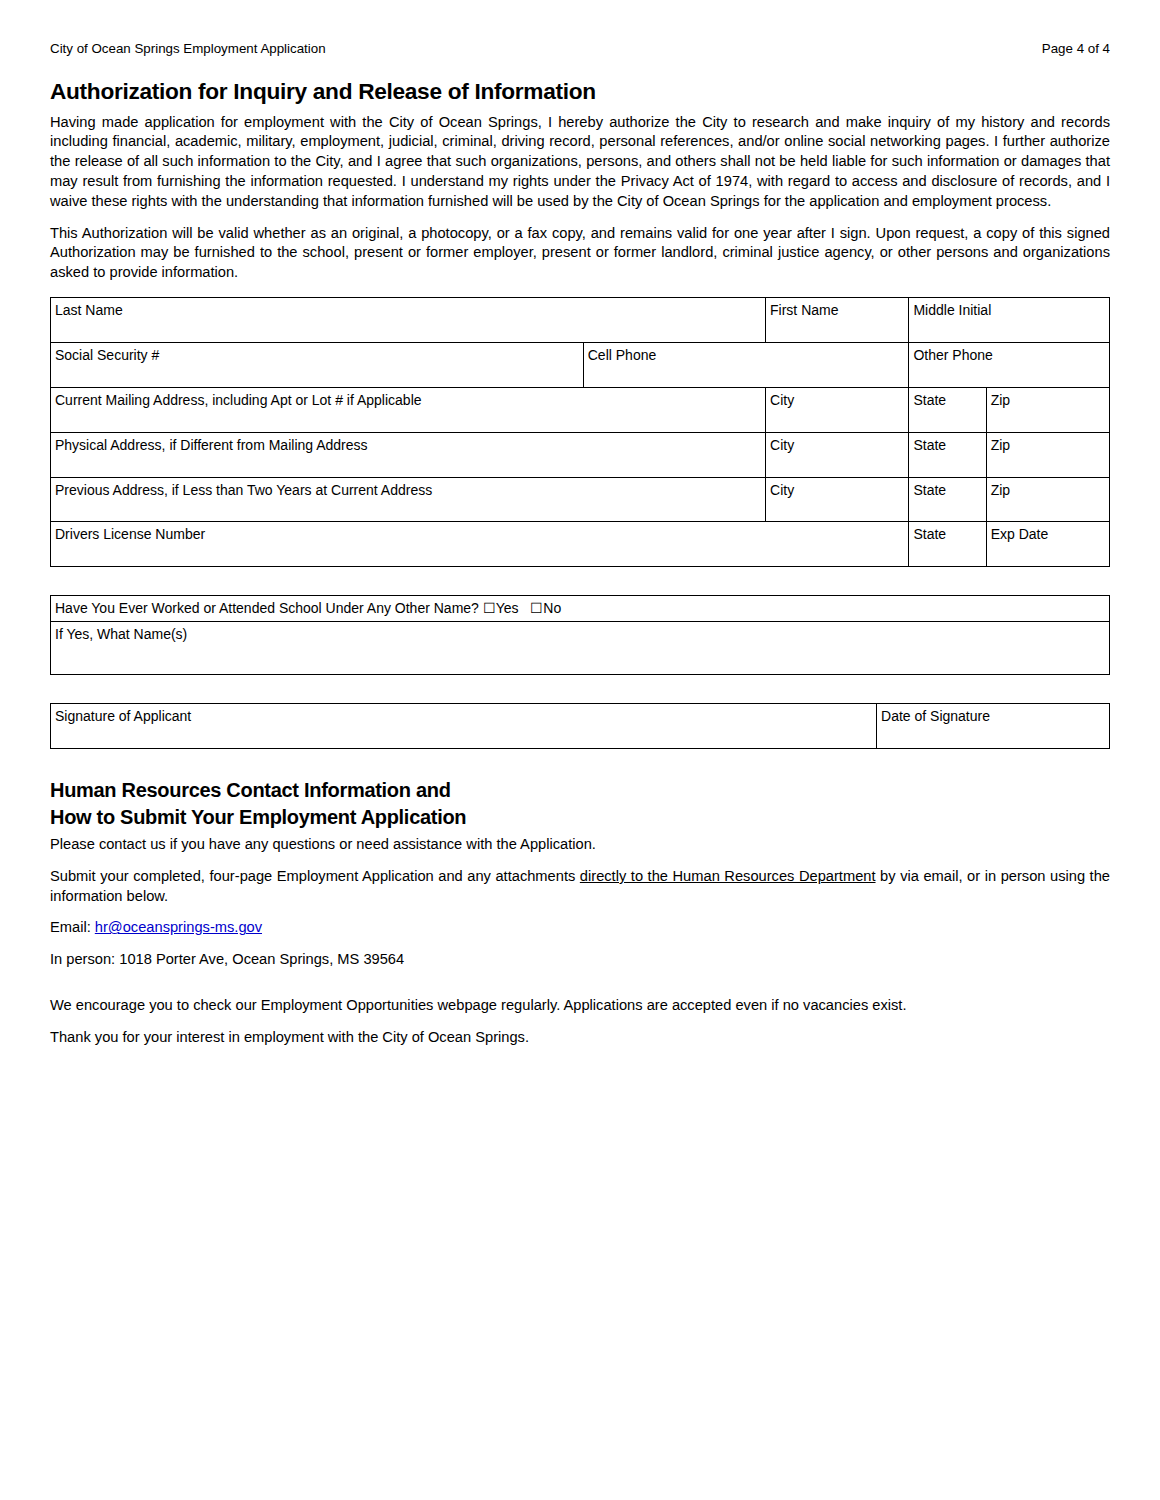City of Ocean Springs Employment Application Page 4 of 4
Authorization for Inquiry and Release of Information
Having made application for employment with the City of Ocean Springs, I hereby authorize the City to research and make inquiry of my history and records including financial, academic, military, employment, judicial, criminal, driving record, personal references, and/or online social networking pages. I further authorize the release of all such information to the City, and I agree that such organizations, persons, and others shall not be held liable for such information or damages that may result from furnishing the information requested. I understand my rights under the Privacy Act of 1974, with regard to access and disclosure of records, and I waive these rights with the understanding that information furnished will be used by the City of Ocean Springs for the application and employment process.
This Authorization will be valid whether as an original, a photocopy, or a fax copy, and remains valid for one year after I sign. Upon request, a copy of this signed Authorization may be furnished to the school, present or former employer, present or former landlord, criminal justice agency, or other persons and organizations asked to provide information.
| Last Name | First Name | Middle Initial |
| Social Security # | Cell Phone | Other Phone |
| Current Mailing Address, including Apt or Lot # if Applicable | City | State | Zip |
| Physical Address, if Different from Mailing Address | City | State | Zip |
| Previous Address, if Less than Two Years at Current Address | City | State | Zip |
| Drivers License Number | State | Exp Date |
| Have You Ever Worked or Attended School Under Any Other Name? ☐Yes ☐No |
| If Yes, What Name(s) |
| Signature of Applicant | Date of Signature |
Human Resources Contact Information and
How to Submit Your Employment Application
Please contact us if you have any questions or need assistance with the Application.
Submit your completed, four-page Employment Application and any attachments directly to the Human Resources Department by via email, or in person using the information below.
Email: hr@oceansprings-ms.gov
In person: 1018 Porter Ave, Ocean Springs, MS 39564
We encourage you to check our Employment Opportunities webpage regularly. Applications are accepted even if no vacancies exist.
Thank you for your interest in employment with the City of Ocean Springs.